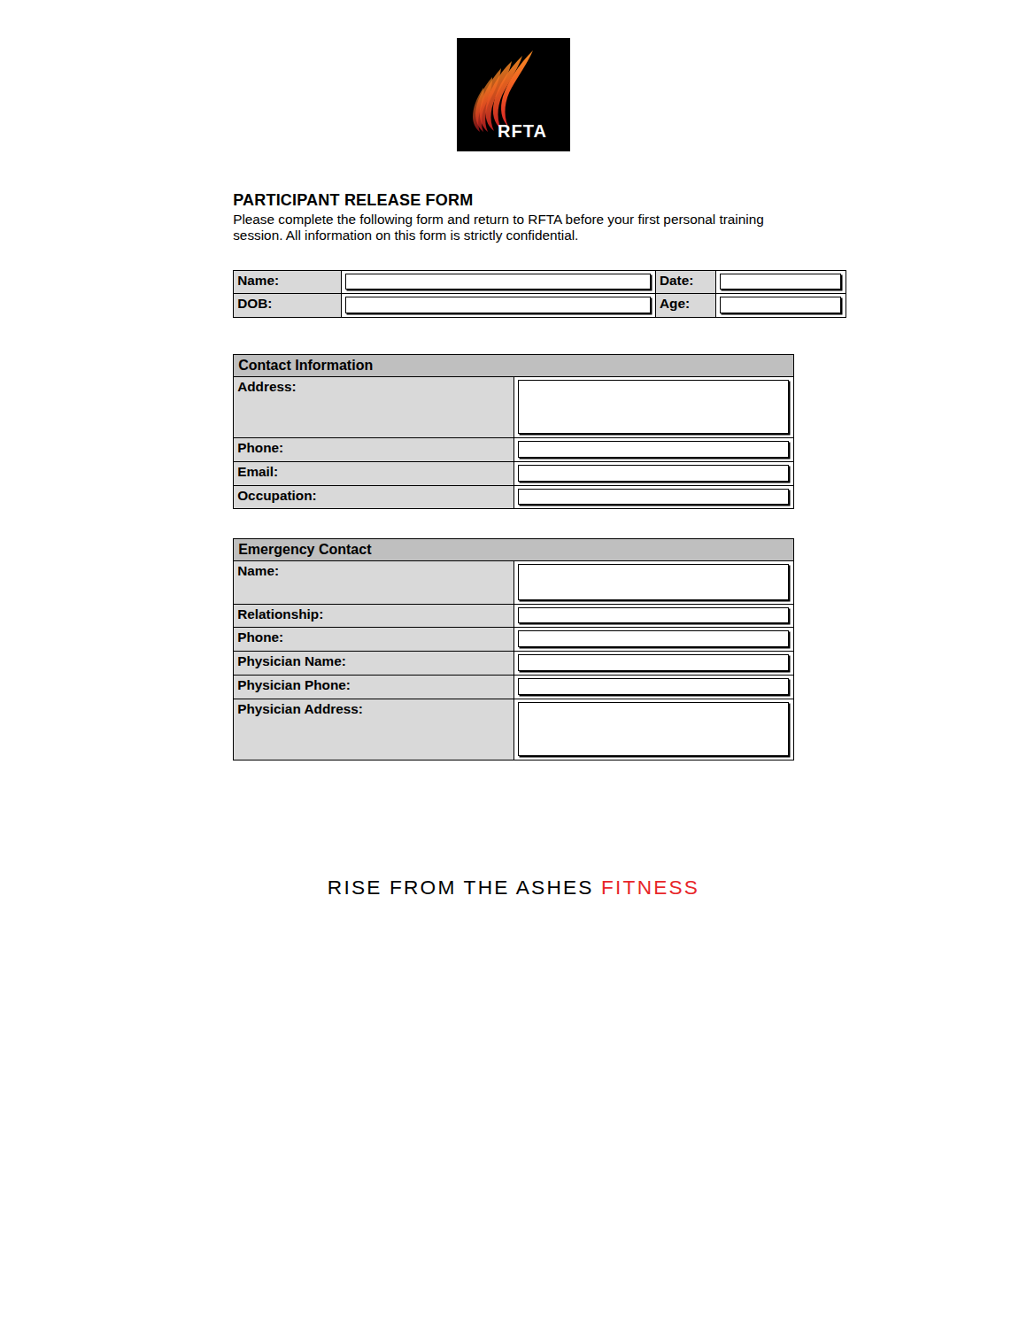RFTA
PARTICIPANT RELEASE FORM
Please complete the following form and return to RFTA before your first personal training session. All information on this form is strictly confidential.
| Name: | | Date: | |
| DOB: | | Age: | |
| Contact Information |
| Address: | |
| Phone: | |
| Email: | |
| Occupation: | |
| Emergency Contact |
| Name: | |
| Relationship: | |
| Phone: | |
| Physician Name: | |
| Physician Phone: | |
| Physician Address: | |
RISE FROM THE ASHES FITNESS